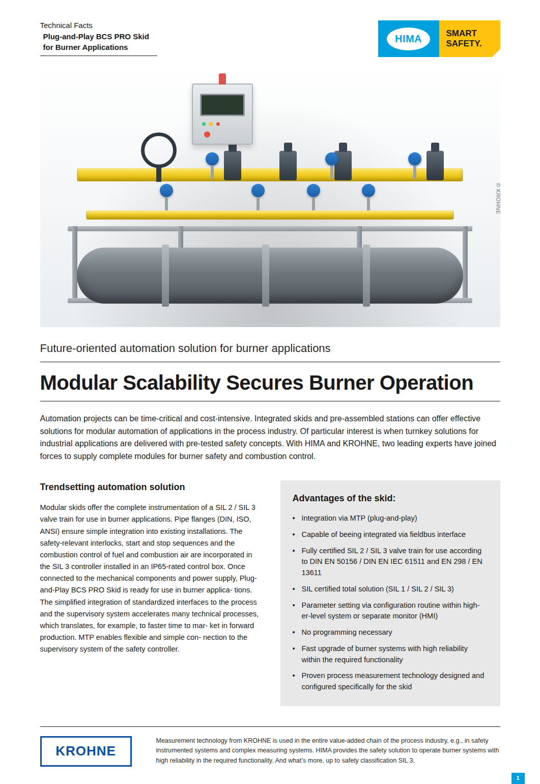Technical Facts
Plug-and-Play BCS PRO Skid
for Burner Applications
HIMA
SMART
SAFETY.
© KROHNE
Future-oriented automation solution for burner applications
Modular Scalability Secures Burner Operation
Automation projects can be time-critical and cost-intensive. Integrated skids and pre-assembled stations can offer effective solutions for modular automation of applications in the process industry. Of particular interest is when turnkey solutions for industrial applications are delivered with pre-tested safety concepts. With HIMA and KROHNE, two leading experts have joined forces to supply complete modules for burner safety and combustion control.
Trendsetting automation solution
Modular skids offer the complete instrumentation of a SIL 2 / SIL 3 valve train for use in burner applications. Pipe flanges (DIN, ISO, ANSI) ensure simple integration into existing installations. The safety-relevant interlocks, start and stop sequences and the combustion control of fuel and combustion air are incorporated in the SIL 3 controller installed in an IP65-rated control box. Once connected to the mechanical components and power supply, Plug-and-Play BCS PRO Skid is ready for use in burner applica- tions. The simplified integration of standardized interfaces to the process and the supervisory system accelerates many technical processes, which translates, for example, to faster time to mar- ket in forward production. MTP enables flexible and simple con- nection to the supervisory system of the safety controller.
Advantages of the skid:
Integration via MTP (plug-and-play)
Capable of beeing integrated via fieldbus interface
Fully certified SIL 2 / SIL 3 valve train for use according to DIN EN 50156 / DIN EN IEC 61511 and EN 298 / EN 13611
SIL certified total solution (SIL 1 / SIL 2 / SIL 3)
Parameter setting via configuration routine within high- er-level system or separate monitor (HMI)
No programming necessary
Fast upgrade of burner systems with high reliability within the required functionality
Proven process measurement technology designed and configured specifically for the skid
KROHNE
Measurement technology from KROHNE is used in the entire value-added chain of the process industry, e.g., in safety instrumented systems and complex measuring systems. HIMA provides the safety solution to operate burner systems with high reliability in the required functionality. And what’s more, up to safety classification SIL 3.
1